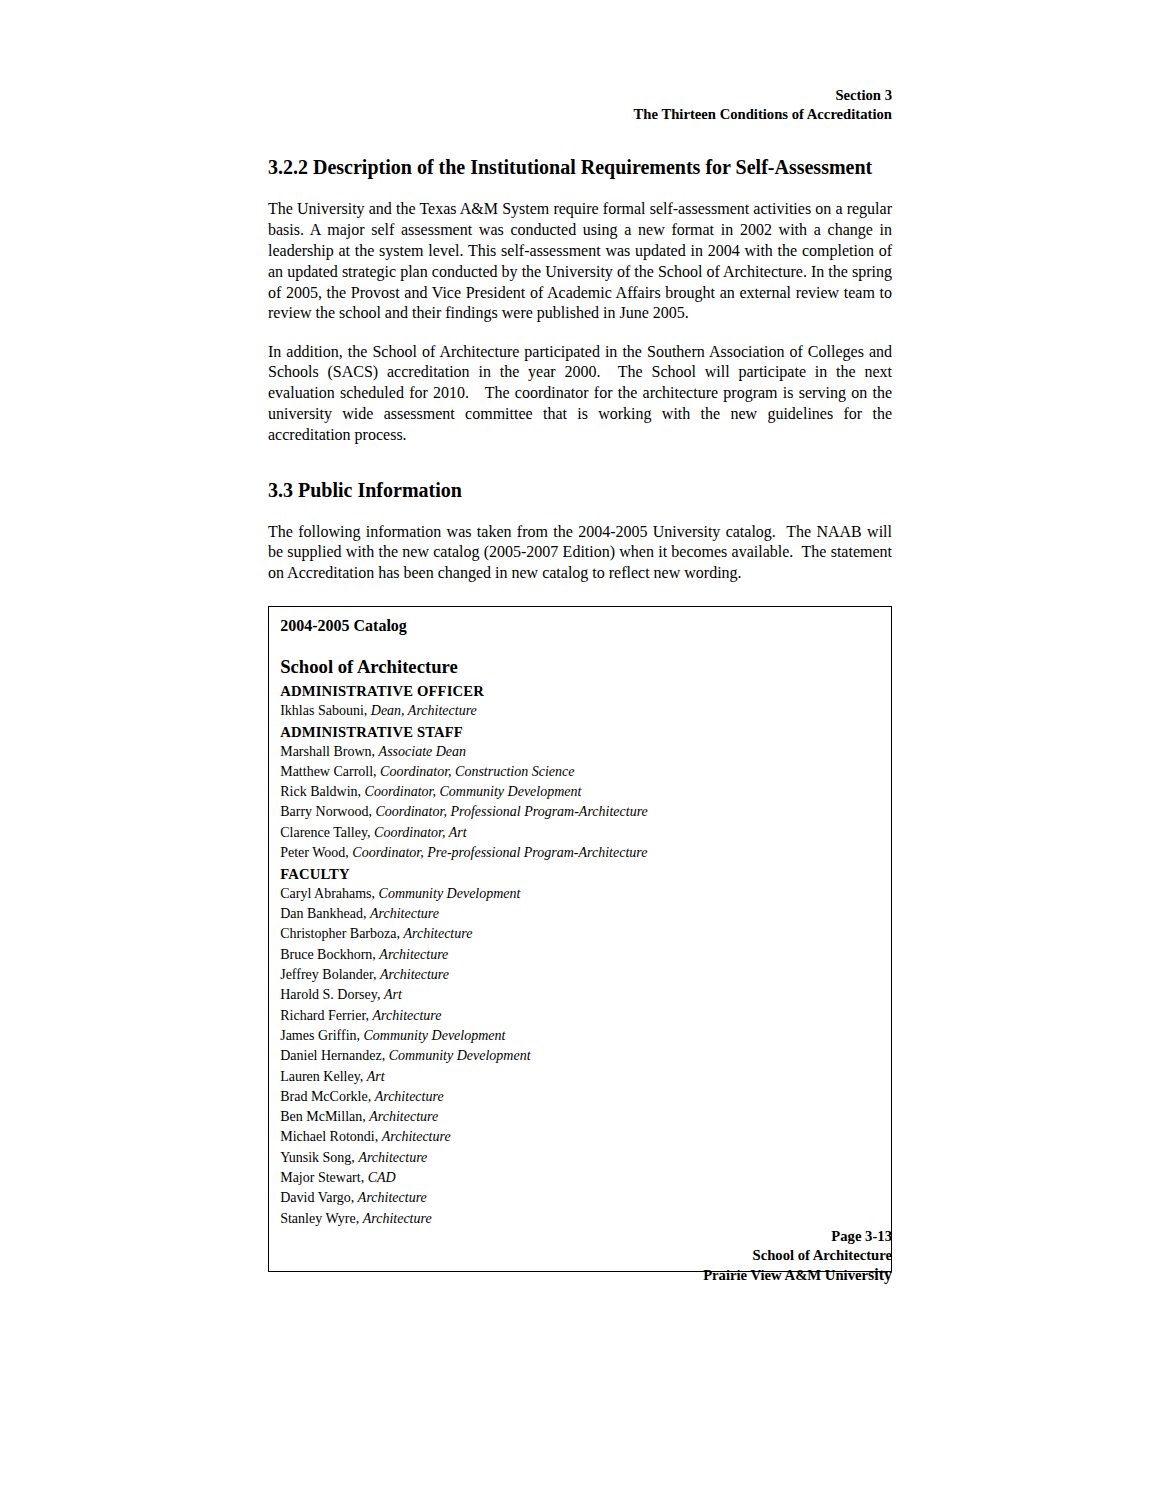Section 3
The Thirteen Conditions of Accreditation
3.2.2 Description of the Institutional Requirements for Self-Assessment
The University and the Texas A&M System require formal self-assessment activities on a regular basis. A major self assessment was conducted using a new format in 2002 with a change in leadership at the system level. This self-assessment was updated in 2004 with the completion of an updated strategic plan conducted by the University of the School of Architecture. In the spring of 2005, the Provost and Vice President of Academic Affairs brought an external review team to review the school and their findings were published in June 2005.
In addition, the School of Architecture participated in the Southern Association of Colleges and Schools (SACS) accreditation in the year 2000. The School will participate in the next evaluation scheduled for 2010. The coordinator for the architecture program is serving on the university wide assessment committee that is working with the new guidelines for the accreditation process.
3.3 Public Information
The following information was taken from the 2004-2005 University catalog. The NAAB will be supplied with the new catalog (2005-2007 Edition) when it becomes available. The statement on Accreditation has been changed in new catalog to reflect new wording.
2004-2005 Catalog
School of Architecture
ADMINISTRATIVE OFFICER
Ikhlas Sabouni, Dean, Architecture
ADMINISTRATIVE STAFF
Marshall Brown, Associate Dean
Matthew Carroll, Coordinator, Construction Science
Rick Baldwin, Coordinator, Community Development
Barry Norwood, Coordinator, Professional Program-Architecture
Clarence Talley, Coordinator, Art
Peter Wood, Coordinator, Pre-professional Program-Architecture
FACULTY
Caryl Abrahams, Community Development
Dan Bankhead, Architecture
Christopher Barboza, Architecture
Bruce Bockhorn, Architecture
Jeffrey Bolander, Architecture
Harold S. Dorsey, Art
Richard Ferrier, Architecture
James Griffin, Community Development
Daniel Hernandez, Community Development
Lauren Kelley, Art
Brad McCorkle, Architecture
Ben McMillan, Architecture
Michael Rotondi, Architecture
Yunsik Song, Architecture
Major Stewart, CAD
David Vargo, Architecture
Stanley Wyre, Architecture
Page 3-13
School of Architecture
Prairie View A&M University